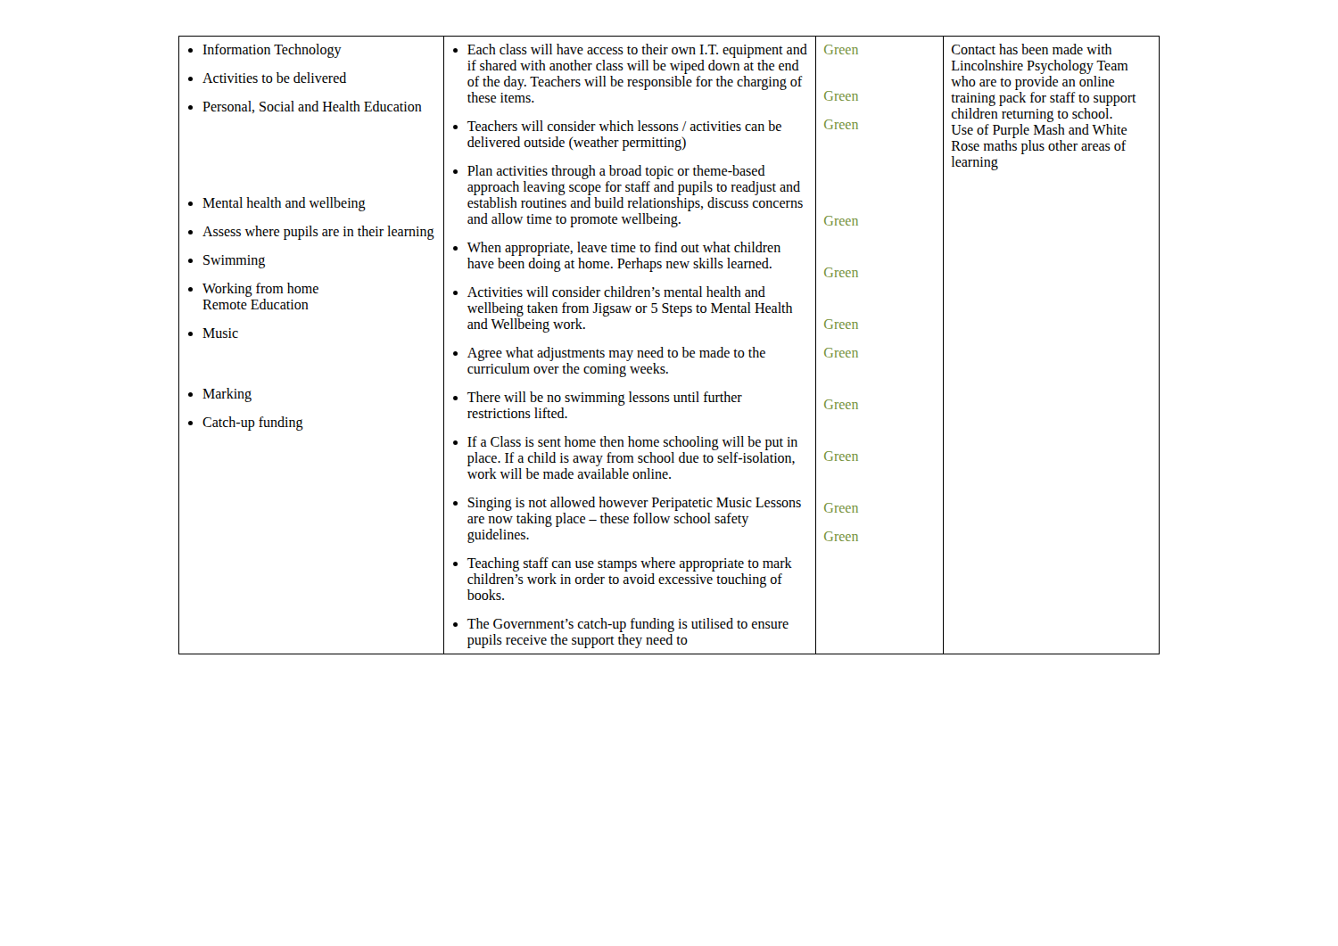| Information Technology Activities to be delivered Personal, Social and Health Education Mental health and wellbeing Assess where pupils are in their learning Swimming Working from home Remote Education Music Marking Catch-up funding | Each class will have access to their own I.T. equipment and if shared with another class will be wiped down at the end of the day. Teachers will be responsible for the charging of these items. Teachers will consider which lessons / activities can be delivered outside (weather permitting) Plan activities through a broad topic or theme-based approach leaving scope for staff and pupils to readjust and establish routines and build relationships, discuss concerns and allow time to promote wellbeing. When appropriate, leave time to find out what children have been doing at home. Perhaps new skills learned. Activities will consider children’s mental health and wellbeing taken from Jigsaw or 5 Steps to Mental Health and Wellbeing work. Agree what adjustments may need to be made to the curriculum over the coming weeks. There will be no swimming lessons until further restrictions lifted. If a Class is sent home then home schooling will be put in place. If a child is away from school due to self-isolation, work will be made available online. Singing is not allowed however Peripatetic Music Lessons are now taking place – these follow school safety guidelines. Teaching staff can use stamps where appropriate to mark children’s work in order to avoid excessive touching of books. The Government’s catch-up funding is utilised to ensure pupils receive the support they need to | Green Green Green Green Green Green Green Green Green Green Green | Contact has been made with Lincolnshire Psychology Team who are to provide an online training pack for staff to support children returning to school. Use of Purple Mash and White Rose maths plus other areas of learning |